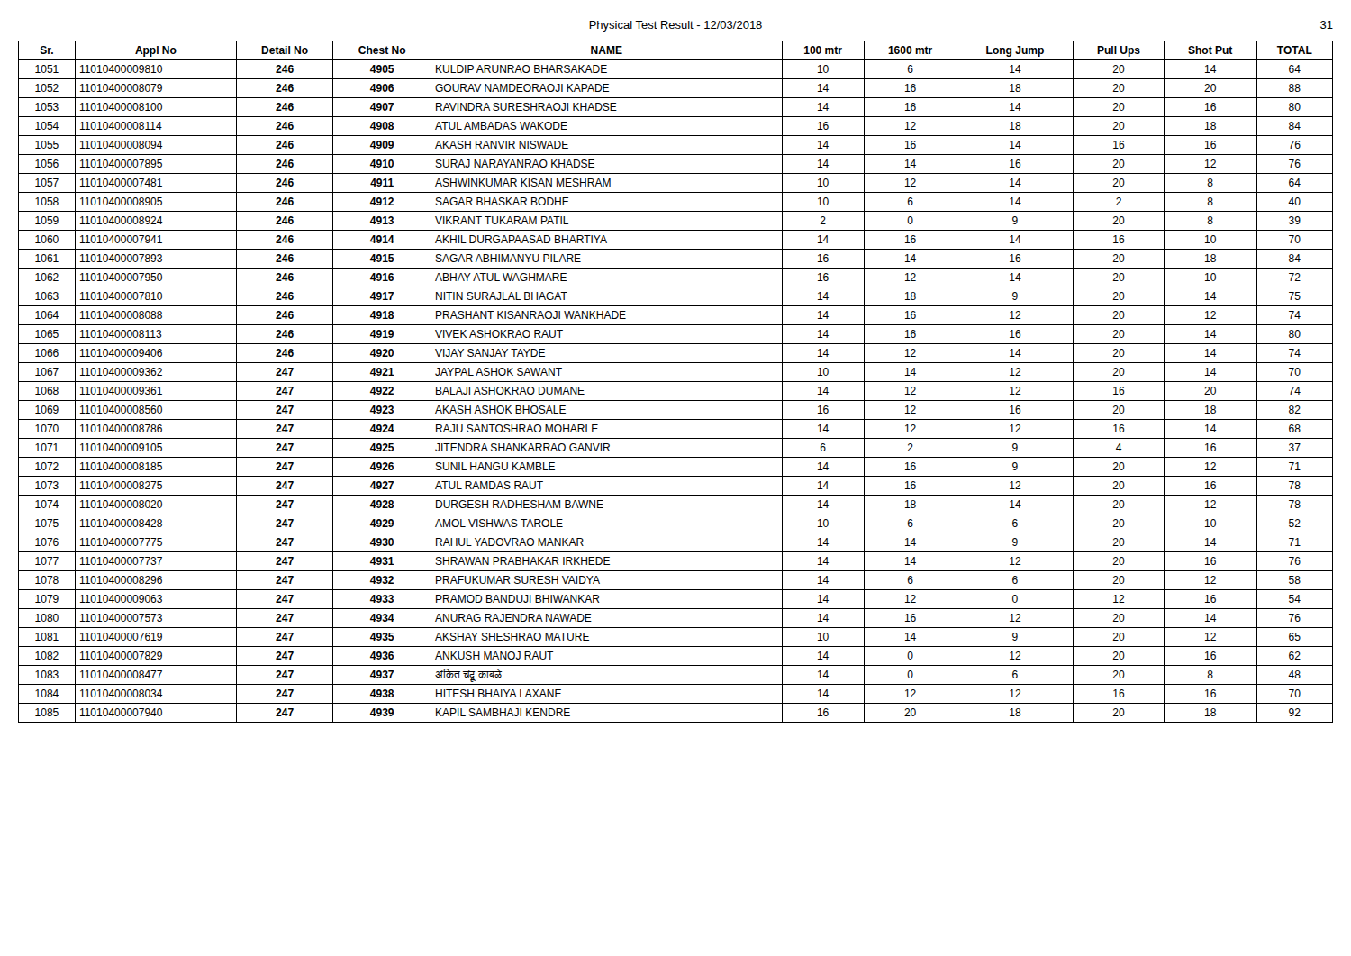Physical Test Result - 12/03/2018 31
| Sr. | Appl No | Detail No | Chest No | NAME | 100 mtr | 1600 mtr | Long Jump | Pull Ups | Shot Put | TOTAL |
| --- | --- | --- | --- | --- | --- | --- | --- | --- | --- | --- |
| 1051 | 11010400009810 | 246 | 4905 | KULDIP ARUNRAO BHARSAKADE | 10 | 6 | 14 | 20 | 14 | 64 |
| 1052 | 11010400008079 | 246 | 4906 | GOURAV NAMDEORAOJI KAPADE | 14 | 16 | 18 | 20 | 20 | 88 |
| 1053 | 11010400008100 | 246 | 4907 | RAVINDRA SURESHRAOJI KHADSE | 14 | 16 | 14 | 20 | 16 | 80 |
| 1054 | 11010400008114 | 246 | 4908 | ATUL AMBADAS WAKODE | 16 | 12 | 18 | 20 | 18 | 84 |
| 1055 | 11010400008094 | 246 | 4909 | AKASH RANVIR NISWADE | 14 | 16 | 14 | 16 | 16 | 76 |
| 1056 | 11010400007895 | 246 | 4910 | SURAJ NARAYANRAO KHADSE | 14 | 14 | 16 | 20 | 12 | 76 |
| 1057 | 11010400007481 | 246 | 4911 | ASHWINKUMAR KISAN MESHRAM | 10 | 12 | 14 | 20 | 8 | 64 |
| 1058 | 11010400008905 | 246 | 4912 | SAGAR BHASKAR BODHE | 10 | 6 | 14 | 2 | 8 | 40 |
| 1059 | 11010400008924 | 246 | 4913 | VIKRANT TUKARAM PATIL | 2 | 0 | 9 | 20 | 8 | 39 |
| 1060 | 11010400007941 | 246 | 4914 | AKHIL DURGAPAASAD BHARTIYA | 14 | 16 | 14 | 16 | 10 | 70 |
| 1061 | 11010400007893 | 246 | 4915 | SAGAR ABHIMANYU PILARE | 16 | 14 | 16 | 20 | 18 | 84 |
| 1062 | 11010400007950 | 246 | 4916 | ABHAY ATUL WAGHMARE | 16 | 12 | 14 | 20 | 10 | 72 |
| 1063 | 11010400007810 | 246 | 4917 | NITIN SURAJLAL BHAGAT | 14 | 18 | 9 | 20 | 14 | 75 |
| 1064 | 11010400008088 | 246 | 4918 | PRASHANT KISANRAOJI WANKHADE | 14 | 16 | 12 | 20 | 12 | 74 |
| 1065 | 11010400008113 | 246 | 4919 | VIVEK ASHOKRAO RAUT | 14 | 16 | 16 | 20 | 14 | 80 |
| 1066 | 11010400009406 | 246 | 4920 | VIJAY SANJAY TAYDE | 14 | 12 | 14 | 20 | 14 | 74 |
| 1067 | 11010400009362 | 247 | 4921 | JAYPAL ASHOK SAWANT | 10 | 14 | 12 | 20 | 14 | 70 |
| 1068 | 11010400009361 | 247 | 4922 | BALAJI ASHOKRAO DUMANE | 14 | 12 | 12 | 16 | 20 | 74 |
| 1069 | 11010400008560 | 247 | 4923 | AKASH ASHOK BHOSALE | 16 | 12 | 16 | 20 | 18 | 82 |
| 1070 | 11010400008786 | 247 | 4924 | RAJU SANTOSHRAO MOHARLE | 14 | 12 | 12 | 16 | 14 | 68 |
| 1071 | 11010400009105 | 247 | 4925 | JITENDRA SHANKARRAO GANVIR | 6 | 2 | 9 | 4 | 16 | 37 |
| 1072 | 11010400008185 | 247 | 4926 | SUNIL HANGU KAMBLE | 14 | 16 | 9 | 20 | 12 | 71 |
| 1073 | 11010400008275 | 247 | 4927 | ATUL RAMDAS RAUT | 14 | 16 | 12 | 20 | 16 | 78 |
| 1074 | 11010400008020 | 247 | 4928 | DURGESH RADHESHAM BAWNE | 14 | 18 | 14 | 20 | 12 | 78 |
| 1075 | 11010400008428 | 247 | 4929 | AMOL VISHWAS TAROLE | 10 | 6 | 6 | 20 | 10 | 52 |
| 1076 | 11010400007775 | 247 | 4930 | RAHUL YADOVRAO MANKAR | 14 | 14 | 9 | 20 | 14 | 71 |
| 1077 | 11010400007737 | 247 | 4931 | SHRAWAN PRABHAKAR IRKHEDE | 14 | 14 | 12 | 20 | 16 | 76 |
| 1078 | 11010400008296 | 247 | 4932 | PRAFUKUMAR SURESH VAIDYA | 14 | 6 | 6 | 20 | 12 | 58 |
| 1079 | 11010400009063 | 247 | 4933 | PRAMOD BANDUJI BHIWANKAR | 14 | 12 | 0 | 12 | 16 | 54 |
| 1080 | 11010400007573 | 247 | 4934 | ANURAG RAJENDRA NAWADE | 14 | 16 | 12 | 20 | 14 | 76 |
| 1081 | 11010400007619 | 247 | 4935 | AKSHAY SHESHRAO MATURE | 10 | 14 | 9 | 20 | 12 | 65 |
| 1082 | 11010400007829 | 247 | 4936 | ANKUSH MANOJ RAUT | 14 | 0 | 12 | 20 | 16 | 62 |
| 1083 | 11010400008477 | 247 | 4937 | अंकित चंद्रू कांबळे | 14 | 0 | 6 | 20 | 8 | 48 |
| 1084 | 11010400008034 | 247 | 4938 | HITESH BHAIYA LAXANE | 14 | 12 | 12 | 16 | 16 | 70 |
| 1085 | 11010400007940 | 247 | 4939 | KAPIL SAMBHAJI KENDRE | 16 | 20 | 18 | 20 | 18 | 92 |